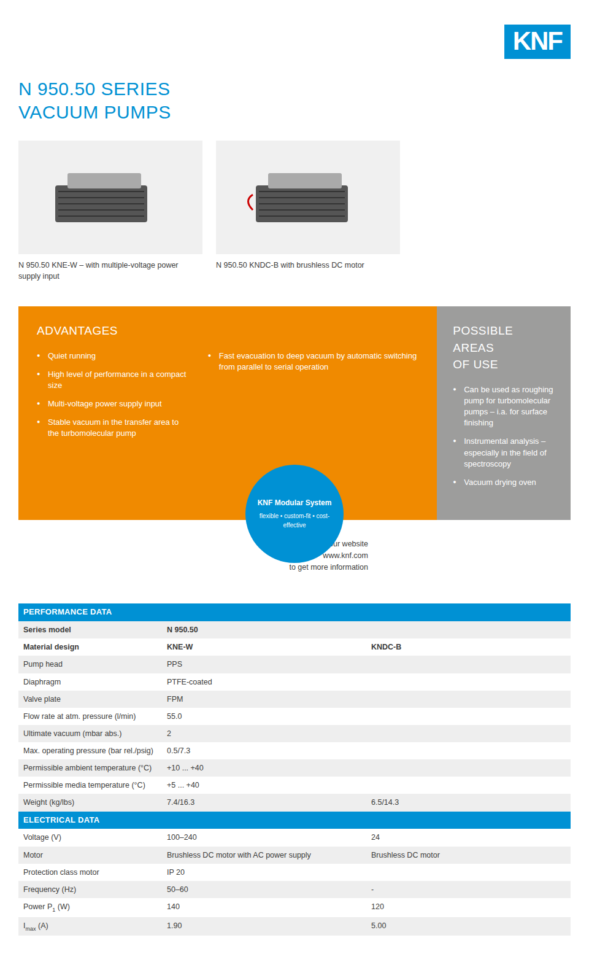KNF
N 950.50 SERIES
VACUUM PUMPS
N 950.50 KNE-W – with multiple-voltage power supply input
N 950.50 KNDC-B with brushless DC motor
ADVANTAGES
Quiet running
High level of performance in a compact size
Multi-voltage power supply input
Stable vacuum in the transfer area to the turbomolecular pump
Fast evacuation to deep vacuum by automatic switching from parallel to serial operation
POSSIBLE AREAS
OF USE
Can be used as roughing pump for turbomolecular pumps – i.a. for surface finishing
Instrumental analysis – especially in the field of spectroscopy
Vacuum drying oven
KNF Modular System
flexible • custom-fit • cost-effective
Please visit our website
www.knf.com
to get more information
| PERFORMANCE DATA |
| --- |
| Series model | N 950.50 |
| Material design | KNE-W | KNDC-B |
| Pump head | PPS |
| Diaphragm | PTFE-coated |
| Valve plate | FPM |
| Flow rate at atm. pressure (l/min) | 55.0 |
| Ultimate vacuum (mbar abs.) | 2 |
| Max. operating pressure (bar rel./psig) | 0.5/7.3 |
| Permissible ambient temperature (°C) | +10 ... +40 |
| Permissible media temperature (°C) | +5 ... +40 |
| Weight (kg/lbs) | 7.4/16.3 | 6.5/14.3 |
| ELECTRICAL DATA |
| Voltage (V) | 100–240 | 24 |
| Motor | Brushless DC motor with AC power supply | Brushless DC motor |
| Protection class motor | IP 20 |
| Frequency (Hz) | 50–60 | - |
| Power P 1 (W) | 140 | 120 |
| I max (A) | 1.90 | 5.00 |